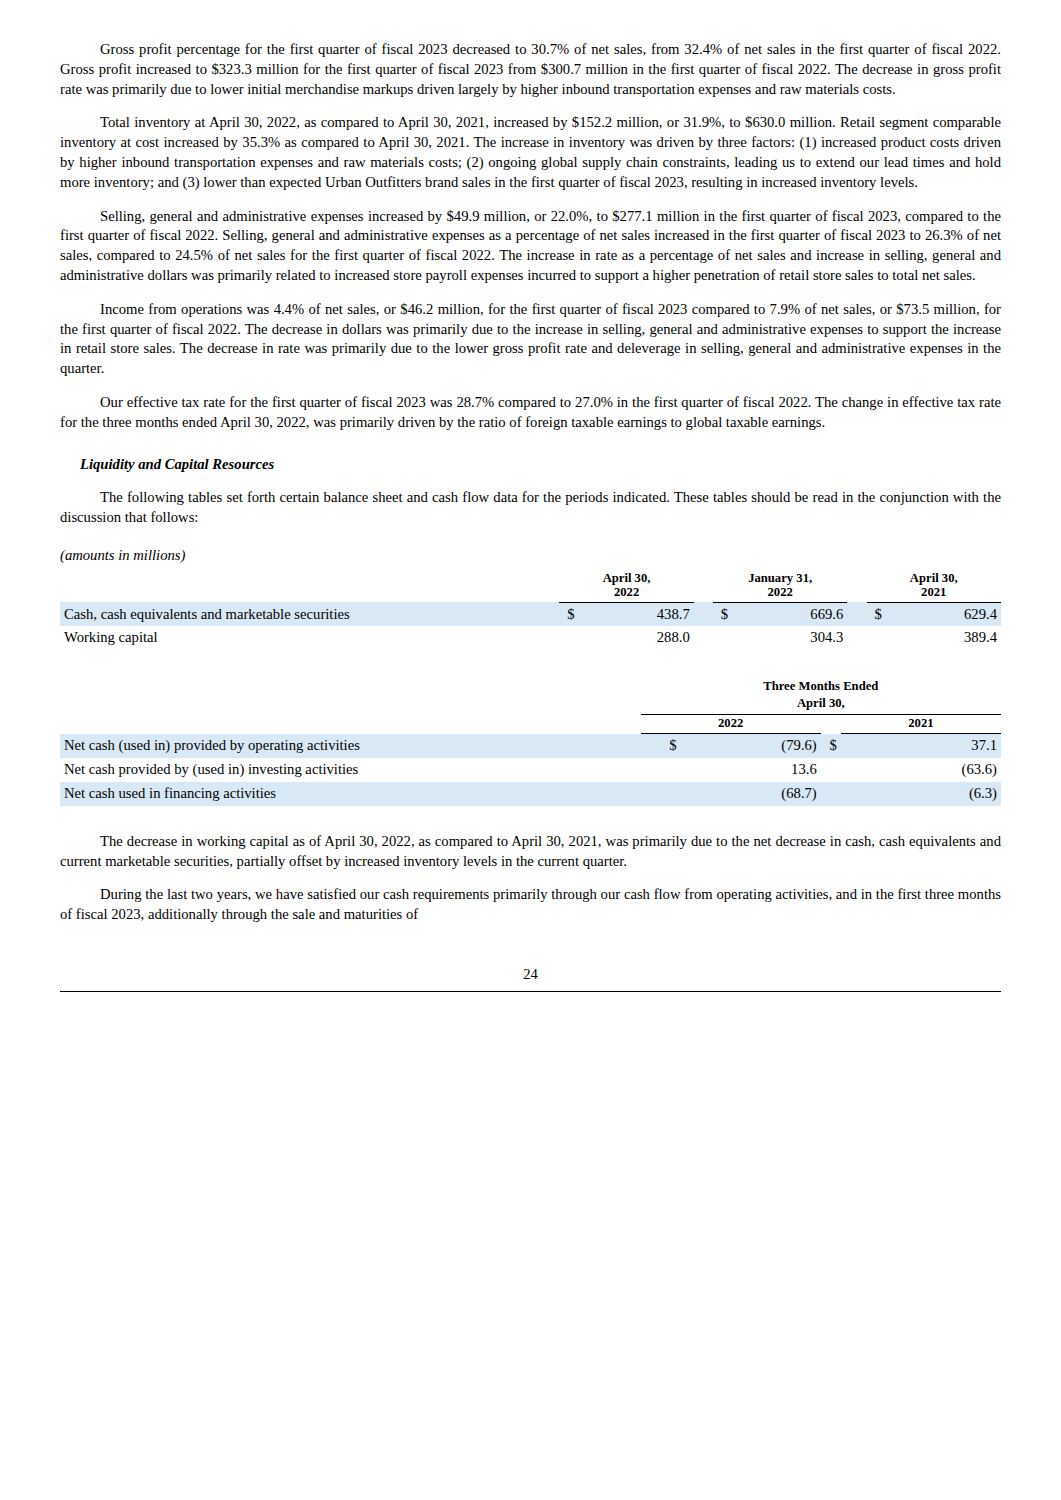Gross profit percentage for the first quarter of fiscal 2023 decreased to 30.7% of net sales, from 32.4% of net sales in the first quarter of fiscal 2022. Gross profit increased to $323.3 million for the first quarter of fiscal 2023 from $300.7 million in the first quarter of fiscal 2022. The decrease in gross profit rate was primarily due to lower initial merchandise markups driven largely by higher inbound transportation expenses and raw materials costs.
Total inventory at April 30, 2022, as compared to April 30, 2021, increased by $152.2 million, or 31.9%, to $630.0 million. Retail segment comparable inventory at cost increased by 35.3% as compared to April 30, 2021. The increase in inventory was driven by three factors: (1) increased product costs driven by higher inbound transportation expenses and raw materials costs; (2) ongoing global supply chain constraints, leading us to extend our lead times and hold more inventory; and (3) lower than expected Urban Outfitters brand sales in the first quarter of fiscal 2023, resulting in increased inventory levels.
Selling, general and administrative expenses increased by $49.9 million, or 22.0%, to $277.1 million in the first quarter of fiscal 2023, compared to the first quarter of fiscal 2022. Selling, general and administrative expenses as a percentage of net sales increased in the first quarter of fiscal 2023 to 26.3% of net sales, compared to 24.5% of net sales for the first quarter of fiscal 2022. The increase in rate as a percentage of net sales and increase in selling, general and administrative dollars was primarily related to increased store payroll expenses incurred to support a higher penetration of retail store sales to total net sales.
Income from operations was 4.4% of net sales, or $46.2 million, for the first quarter of fiscal 2023 compared to 7.9% of net sales, or $73.5 million, for the first quarter of fiscal 2022. The decrease in dollars was primarily due to the increase in selling, general and administrative expenses to support the increase in retail store sales. The decrease in rate was primarily due to the lower gross profit rate and deleverage in selling, general and administrative expenses in the quarter.
Our effective tax rate for the first quarter of fiscal 2023 was 28.7% compared to 27.0% in the first quarter of fiscal 2022. The change in effective tax rate for the three months ended April 30, 2022, was primarily driven by the ratio of foreign taxable earnings to global taxable earnings.
Liquidity and Capital Resources
The following tables set forth certain balance sheet and cash flow data for the periods indicated. These tables should be read in the conjunction with the discussion that follows:
(amounts in millions)
| | April 30, 2022 | | January 31, 2022 | | April 30, 2021 |
| Cash, cash equivalents and marketable securities | $ | 438.7 | | $ | 669.6 | | $ | 629.4 |
| Working capital | | 288.0 | | | 304.3 | | | 389.4 |
| | Three Months Ended April 30, |
| | 2022 | | 2021 |
| Net cash (used in) provided by operating activities | | $ | (79.6) | $ | | 37.1 |
| Net cash provided by (used in) investing activities | | | 13.6 | | | (63.6) |
| Net cash used in financing activities | | | (68.7) | | | (6.3) |
The decrease in working capital as of April 30, 2022, as compared to April 30, 2021, was primarily due to the net decrease in cash, cash equivalents and current marketable securities, partially offset by increased inventory levels in the current quarter.
During the last two years, we have satisfied our cash requirements primarily through our cash flow from operating activities, and in the first three months of fiscal 2023, additionally through the sale and maturities of
24